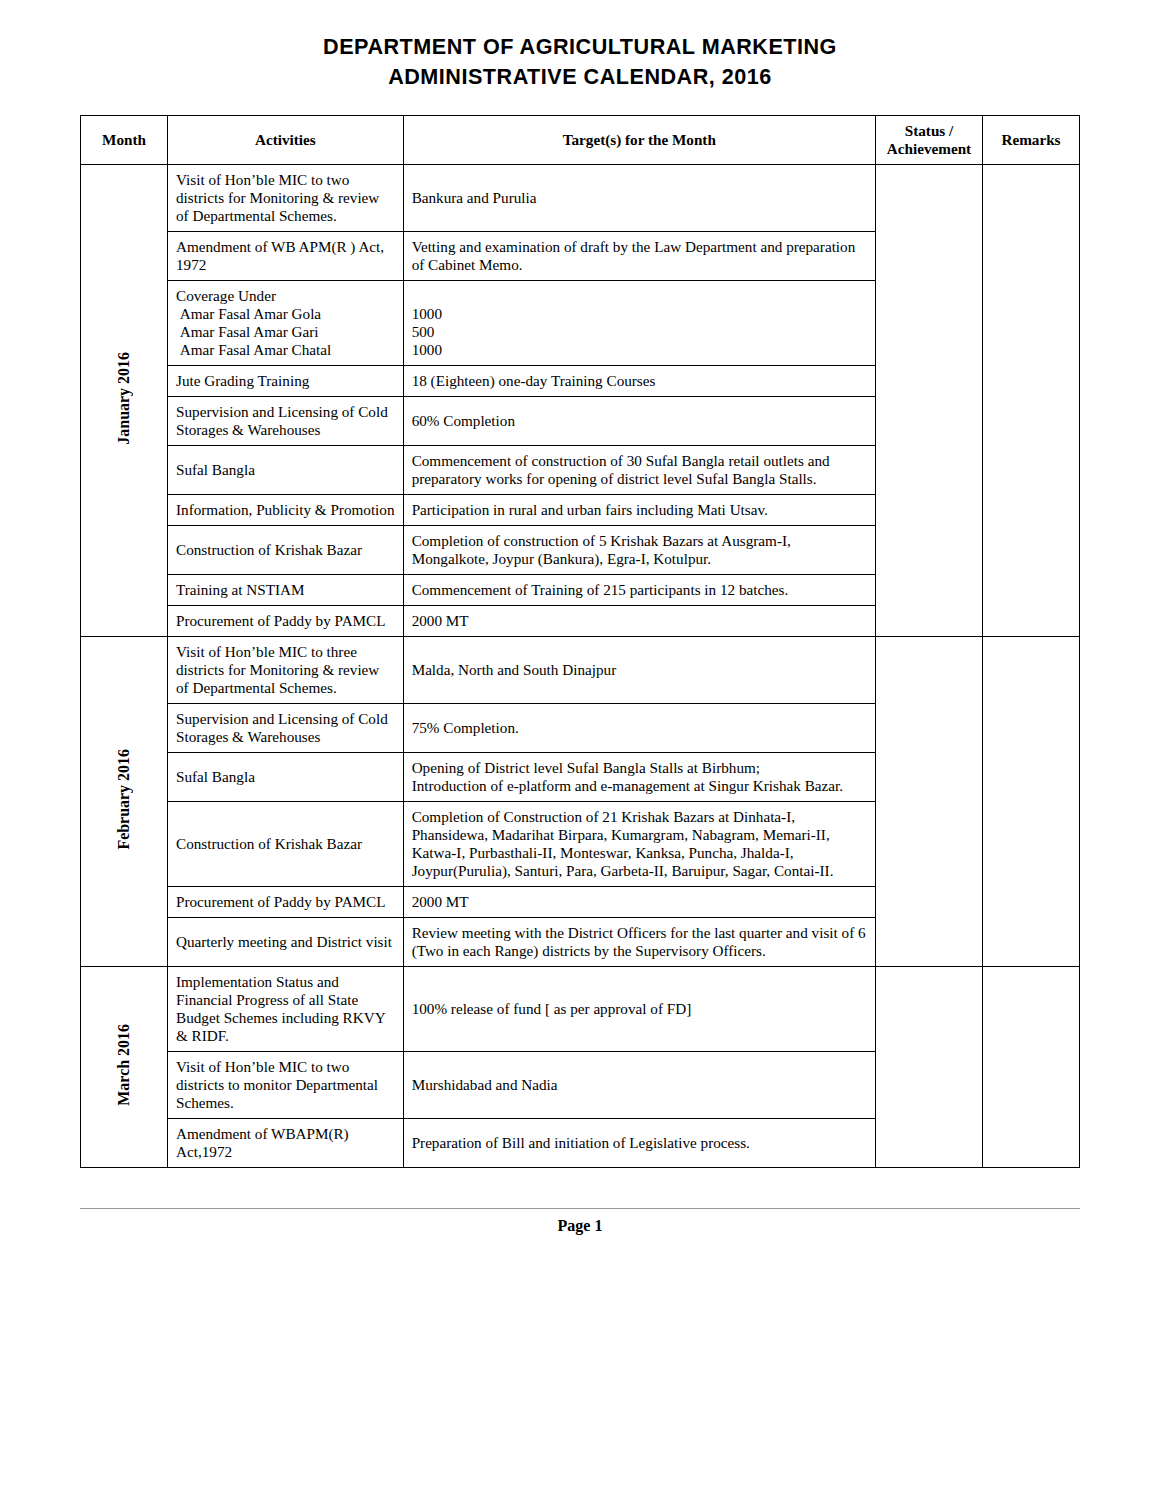DEPARTMENT OF AGRICULTURAL MARKETING
ADMINISTRATIVE CALENDAR, 2016
| Month | Activities | Target(s) for the Month | Status / Achievement | Remarks |
| --- | --- | --- | --- | --- |
| January 2016 | Visit of Hon’ble MIC to two districts for Monitoring & review of Departmental Schemes. | Bankura and Purulia | | |
| Amendment of WB APM(R ) Act, 1972 | Vetting and examination of draft by the Law Department and preparation of Cabinet Memo. |
| Coverage Under Amar Fasal Amar Gola Amar Fasal Amar Gari Amar Fasal Amar Chatal | 1000 500 1000 |
| Jute Grading Training | 18 (Eighteen) one-day Training Courses |
| Supervision and Licensing of Cold Storages & Warehouses | 60% Completion |
| Sufal Bangla | Commencement of construction of 30 Sufal Bangla retail outlets and preparatory works for opening of district level Sufal Bangla Stalls. |
| Information, Publicity & Promotion | Participation in rural and urban fairs including Mati Utsav. |
| Construction of Krishak Bazar | Completion of construction of 5 Krishak Bazars at Ausgram-I, Mongalkote, Joypur (Bankura), Egra-I, Kotulpur. |
| Training at NSTIAM | Commencement of Training of 215 participants in 12 batches. |
| Procurement of Paddy by PAMCL | 2000 MT |
| February 2016 | Visit of Hon’ble MIC to three districts for Monitoring & review of Departmental Schemes. | Malda, North and South Dinajpur | | |
| Supervision and Licensing of Cold Storages & Warehouses | 75% Completion. |
| Sufal Bangla | Opening of District level Sufal Bangla Stalls at Birbhum; Introduction of e-platform and e-management at Singur Krishak Bazar. |
| Construction of Krishak Bazar | Completion of Construction of 21 Krishak Bazars at Dinhata-I, Phansidewa, Madarihat Birpara, Kumargram, Nabagram, Memari-II, Katwa-I, Purbasthali-II, Monteswar, Kanksa, Puncha, Jhalda-I, Joypur(Purulia), Santuri, Para, Garbeta-II, Baruipur, Sagar, Contai-II. |
| Procurement of Paddy by PAMCL | 2000 MT |
| Quarterly meeting and District visit | Review meeting with the District Officers for the last quarter and visit of 6 (Two in each Range) districts by the Supervisory Officers. |
| March 2016 | Implementation Status and Financial Progress of all State Budget Schemes including RKVY & RIDF. | 100% release of fund [ as per approval of FD] | | |
| Visit of Hon’ble MIC to two districts to monitor Departmental Schemes. | Murshidabad and Nadia |
| Amendment of WBAPM(R) Act,1972 | Preparation of Bill and initiation of Legislative process. |
Page 1